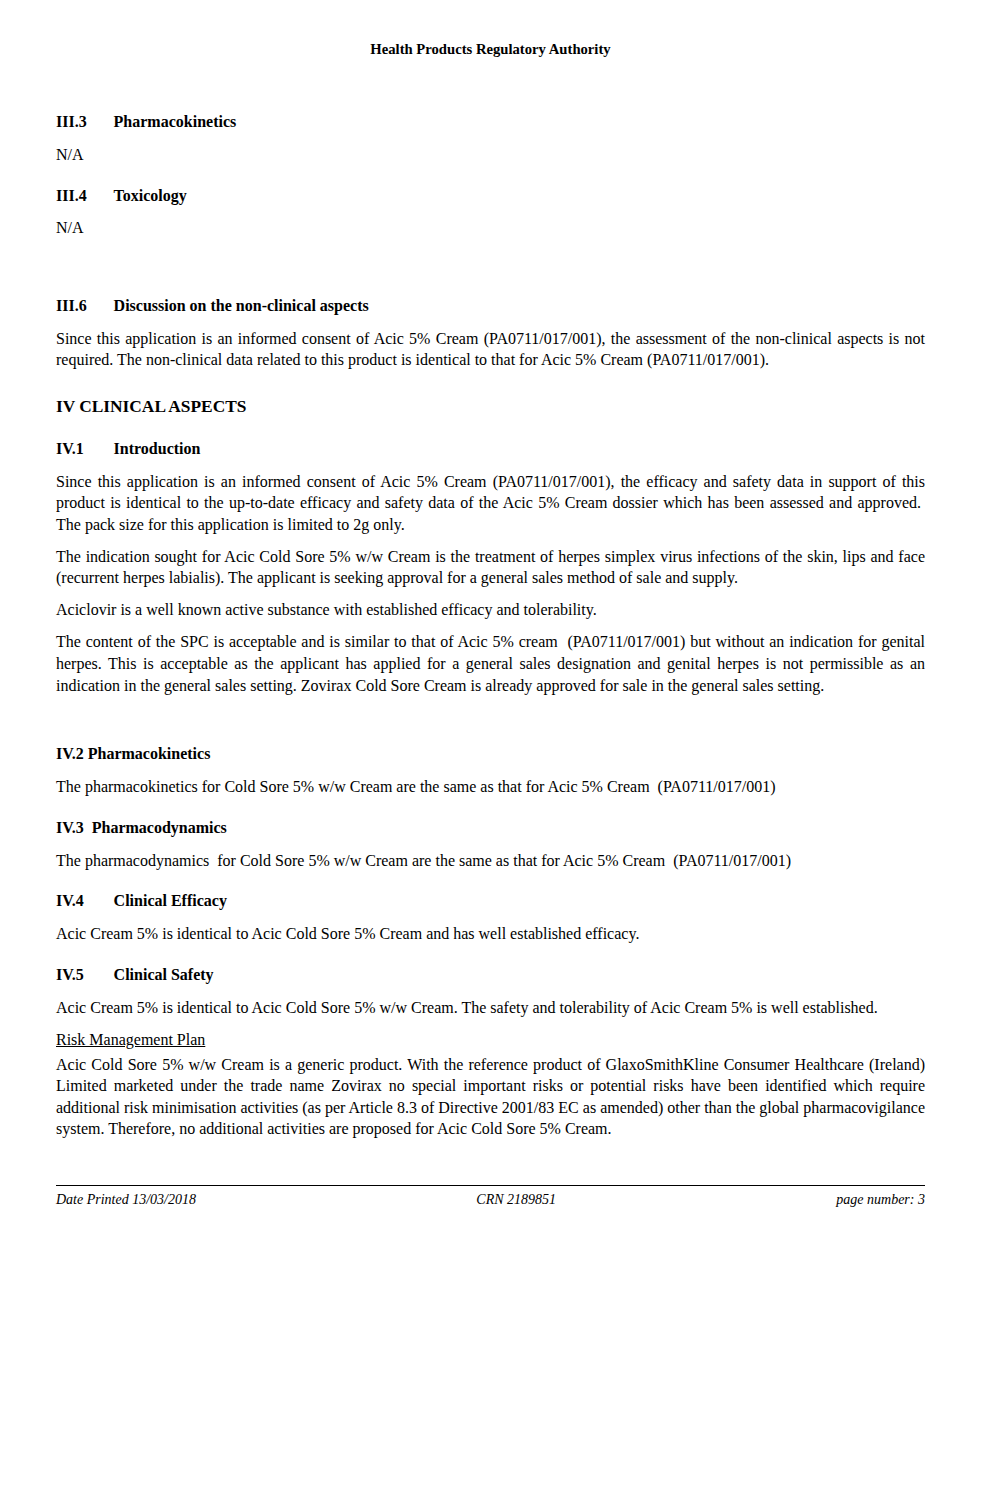Health Products Regulatory Authority
III.3 Pharmacokinetics
N/A
III.4 Toxicology
N/A
III.6 Discussion on the non-clinical aspects
Since this application is an informed consent of Acic 5% Cream (PA0711/017/001), the assessment of the non-clinical aspects is not required. The non-clinical data related to this product is identical to that for Acic 5% Cream (PA0711/017/001).
IV CLINICAL ASPECTS
IV.1 Introduction
Since this application is an informed consent of Acic 5% Cream (PA0711/017/001), the efficacy and safety data in support of this product is identical to the up-to-date efficacy and safety data of the Acic 5% Cream dossier which has been assessed and approved. The pack size for this application is limited to 2g only.
The indication sought for Acic Cold Sore 5% w/w Cream is the treatment of herpes simplex virus infections of the skin, lips and face (recurrent herpes labialis). The applicant is seeking approval for a general sales method of sale and supply.
Aciclovir is a well known active substance with established efficacy and tolerability.
The content of the SPC is acceptable and is similar to that of Acic 5% cream (PA0711/017/001) but without an indication for genital herpes. This is acceptable as the applicant has applied for a general sales designation and genital herpes is not permissible as an indication in the general sales setting. Zovirax Cold Sore Cream is already approved for sale in the general sales setting.
IV.2 Pharmacokinetics
The pharmacokinetics for Cold Sore 5% w/w Cream are the same as that for Acic 5% Cream (PA0711/017/001)
IV.3 Pharmacodynamics
The pharmacodynamics for Cold Sore 5% w/w Cream are the same as that for Acic 5% Cream (PA0711/017/001)
IV.4 Clinical Efficacy
Acic Cream 5% is identical to Acic Cold Sore 5% Cream and has well established efficacy.
IV.5 Clinical Safety
Acic Cream 5% is identical to Acic Cold Sore 5% w/w Cream. The safety and tolerability of Acic Cream 5% is well established.
Risk Management Plan
Acic Cold Sore 5% w/w Cream is a generic product. With the reference product of GlaxoSmithKline Consumer Healthcare (Ireland) Limited marketed under the trade name Zovirax no special important risks or potential risks have been identified which require additional risk minimisation activities (as per Article 8.3 of Directive 2001/83 EC as amended) other than the global pharmacovigilance system. Therefore, no additional activities are proposed for Acic Cold Sore 5% Cream.
Date Printed 13/03/2018 CRN 2189851 page number: 3